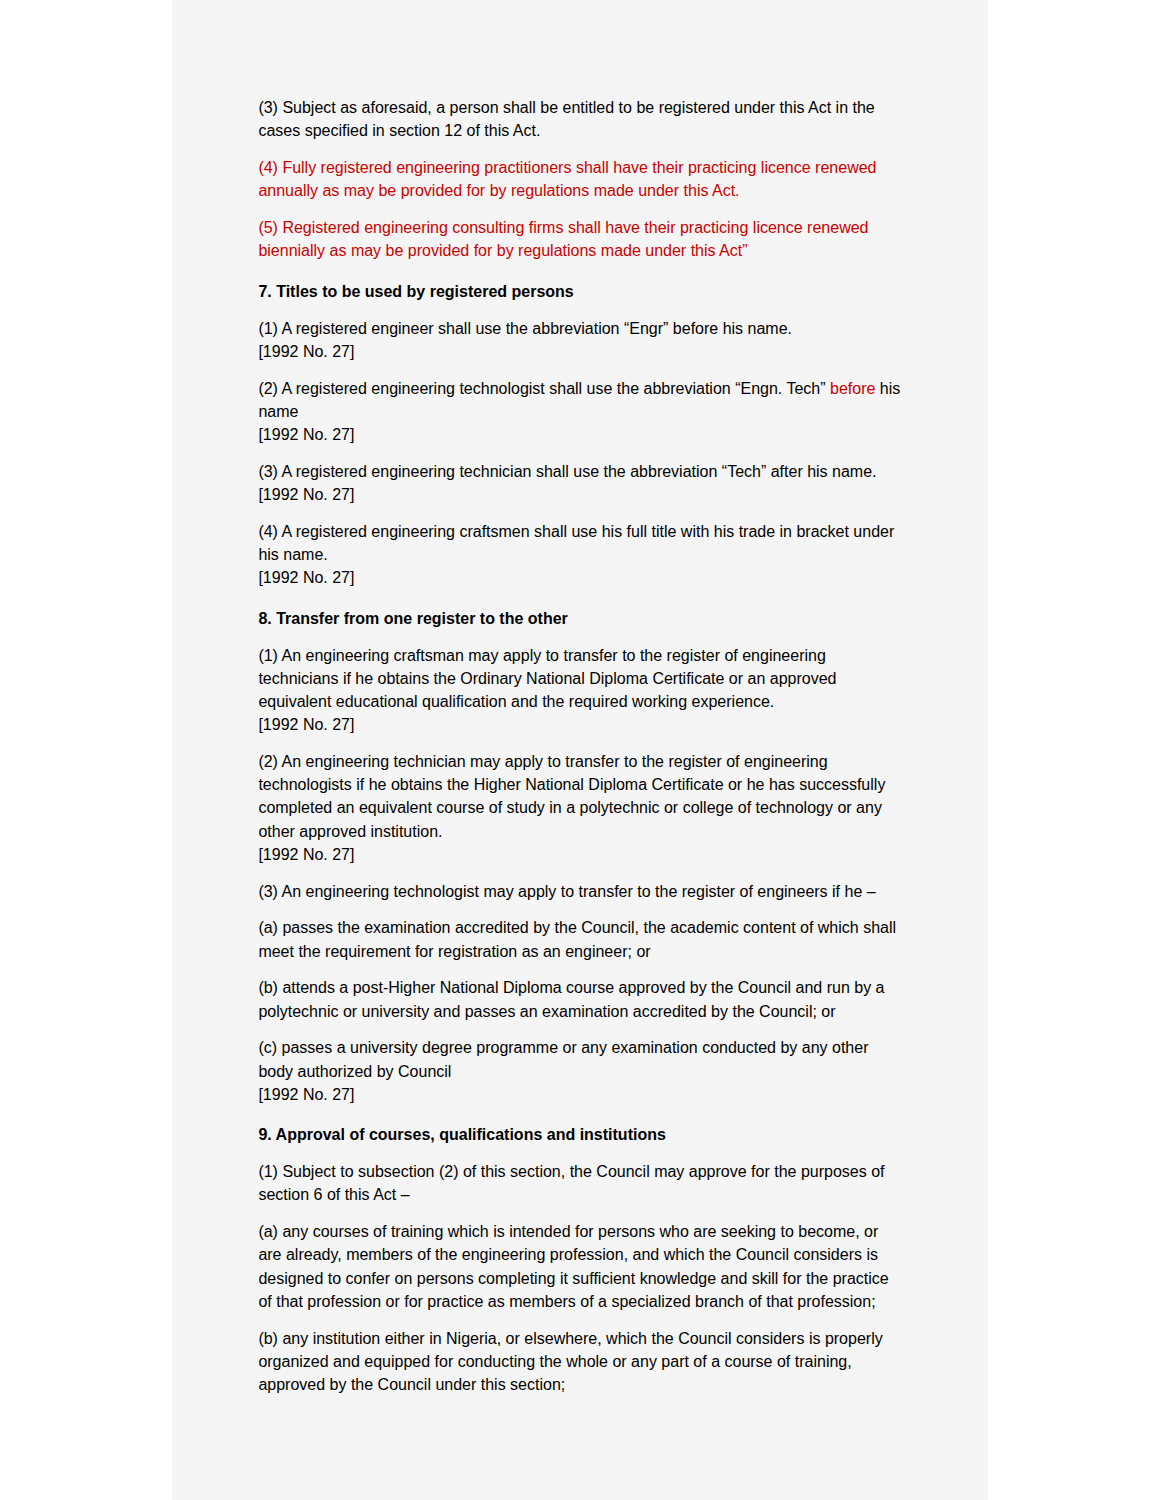(3) Subject as aforesaid, a person shall be entitled to be registered under this Act in the cases specified in section 12 of this Act.
(4) Fully registered engineering practitioners shall have their practicing licence renewed annually as may be provided for by regulations made under this Act.
(5) Registered engineering consulting firms shall have their practicing licence renewed biennially as may be provided for by regulations made under this Act”
7. Titles to be used by registered persons
(1) A registered engineer shall use the abbreviation “Engr” before his name.[1992 No. 27]
(2) A registered engineering technologist shall use the abbreviation “Engn. Tech” before his name[1992 No. 27]
(3) A registered engineering technician shall use the abbreviation “Tech” after his name.[1992 No. 27]
(4) A registered engineering craftsmen shall use his full title with his trade in bracket under his name.[1992 No. 27]
8. Transfer from one register to the other
(1) An engineering craftsman may apply to transfer to the register of engineering technicians if he obtains the Ordinary National Diploma Certificate or an approved equivalent educational qualification and the required working experience.[1992 No. 27]
(2) An engineering technician may apply to transfer to the register of engineering technologists if he obtains the Higher National Diploma Certificate or he has successfully completed an equivalent course of study in a polytechnic or college of technology or any other approved institution.[1992 No. 27]
(3) An engineering technologist may apply to transfer to the register of engineers if he –
(a) passes the examination accredited by the Council, the academic content of which shall meet the requirement for registration as an engineer; or
(b) attends a post-Higher National Diploma course approved by the Council and run by a polytechnic or university and passes an examination accredited by the Council; or
(c) passes a university degree programme or any examination conducted by any other body authorized by Council[1992 No. 27]
9. Approval of courses, qualifications and institutions
(1) Subject to subsection (2) of this section, the Council may approve for the purposes of section 6 of this Act –
(a) any courses of training which is intended for persons who are seeking to become, or are already, members of the engineering profession, and which the Council considers is designed to confer on persons completing it sufficient knowledge and skill for the practice of that profession or for practice as members of a specialized branch of that profession;
(b) any institution either in Nigeria, or elsewhere, which the Council considers is properly organized and equipped for conducting the whole or any part of a course of training, approved by the Council under this section;